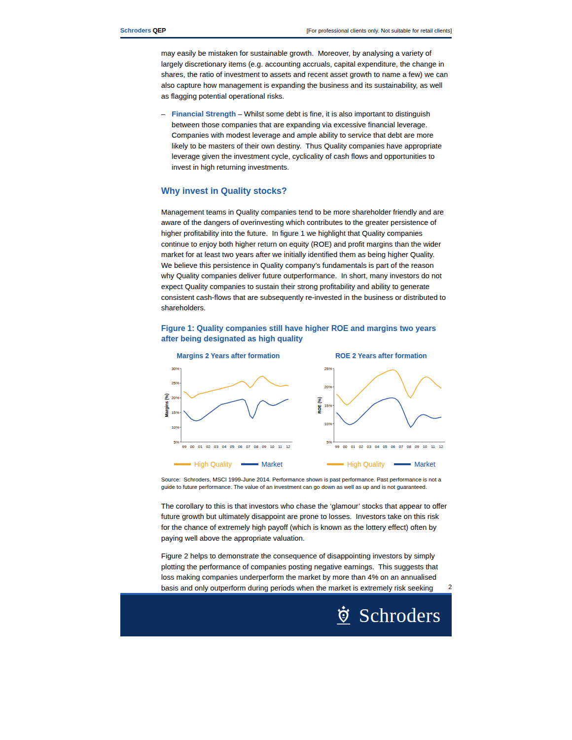Schroders QEP
[For professional clients only. Not suitable for retail clients]
may easily be mistaken for sustainable growth. Moreover, by analysing a variety of largely discretionary items (e.g. accounting accruals, capital expenditure, the change in shares, the ratio of investment to assets and recent asset growth to name a few) we can also capture how management is expanding the business and its sustainability, as well as flagging potential operational risks.
Financial Strength – Whilst some debt is fine, it is also important to distinguish between those companies that are expanding via excessive financial leverage. Companies with modest leverage and ample ability to service that debt are more likely to be masters of their own destiny. Thus Quality companies have appropriate leverage given the investment cycle, cyclicality of cash flows and opportunities to invest in high returning investments.
Why invest in Quality stocks?
Management teams in Quality companies tend to be more shareholder friendly and are aware of the dangers of overinvesting which contributes to the greater persistence of higher profitability into the future. In figure 1 we highlight that Quality companies continue to enjoy both higher return on equity (ROE) and profit margins than the wider market for at least two years after we initially identified them as being higher Quality. We believe this persistence in Quality company’s fundamentals is part of the reason why Quality companies deliver future outperformance. In short, many investors do not expect Quality companies to sustain their strong profitability and ability to generate consistent cash-flows that are subsequently re-invested in the business or distributed to shareholders.
Figure 1: Quality companies still have higher ROE and margins two years after being designated as high quality
Margins 2 Years after formation
30% 25% 20% 15% 10% 5% Margins (%) 99 00 01 02 03 04 05 06 07 08 09 10 11 12
High Quality
Market
ROE 2 Years after formation
25% 20% 15% 10% 5% ROE (%) 99 00 01 02 03 04 05 06 07 08 09 10 11 12
High Quality
Market
Source: Schroders, MSCI 1999-June 2014. Performance shown is past performance. Past performance is not a guide to future performance. The value of an investment can go down as well as up and is not guaranteed.
The corollary to this is that investors who chase the ‘glamour’ stocks that appear to offer future growth but ultimately disappoint are prone to losses. Investors take on this risk for the chance of extremely high payoff (which is known as the lottery effect) often by paying well above the appropriate valuation.
Figure 2 helps to demonstrate the consequence of disappointing investors by simply plotting the performance of companies posting negative earnings. This suggests that loss making companies underperform the market by more than 4% on an annualised basis and only outperform during periods when the market is extremely risk seeking (e.g. 1999 and 2003)1.
1 This argument is also related to articles that highlight companies with lower volatility earn higher returns over time such as Ang, Hodrick, Xing and Zhang, (2006) & Ang, Hodrick, Xing and Zhang, (2009).
2
Schroders